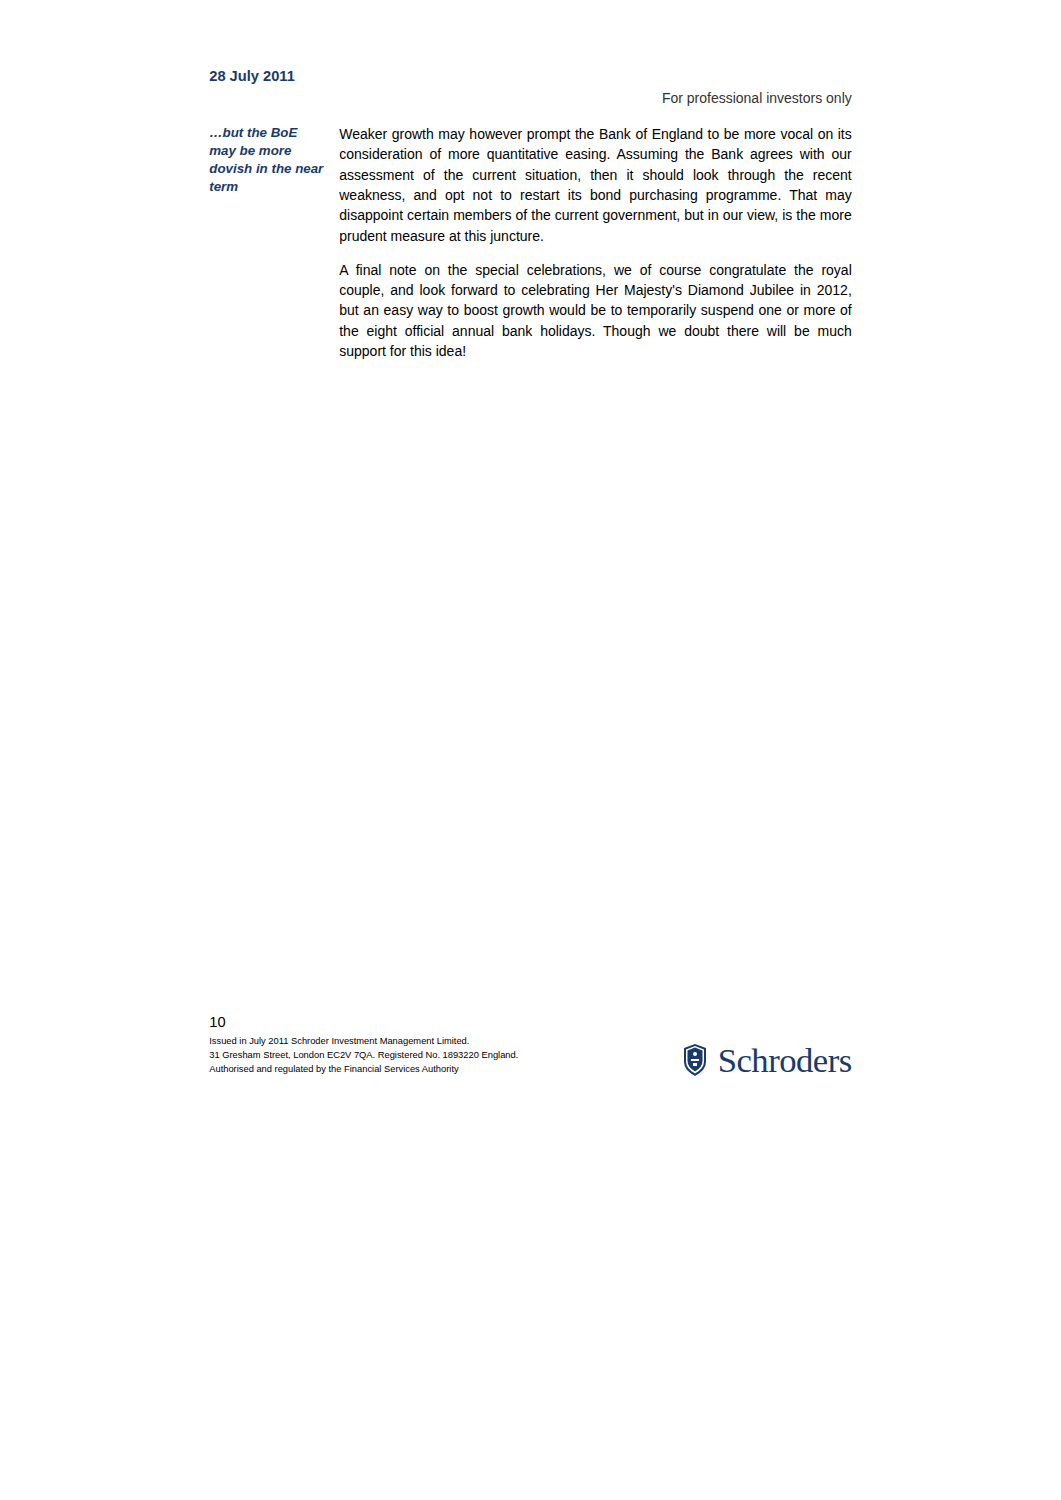28 July 2011
For professional investors only
…but the BoE may be more dovish in the near term
Weaker growth may however prompt the Bank of England to be more vocal on its consideration of more quantitative easing. Assuming the Bank agrees with our assessment of the current situation, then it should look through the recent weakness, and opt not to restart its bond purchasing programme. That may disappoint certain members of the current government, but in our view, is the more prudent measure at this juncture.
A final note on the special celebrations, we of course congratulate the royal couple, and look forward to celebrating Her Majesty's Diamond Jubilee in 2012, but an easy way to boost growth would be to temporarily suspend one or more of the eight official annual bank holidays. Though we doubt there will be much support for this idea!
10
Issued in July 2011 Schroder Investment Management Limited.
31 Gresham Street, London EC2V 7QA. Registered No. 1893220 England.
Authorised and regulated by the Financial Services Authority
Schroders